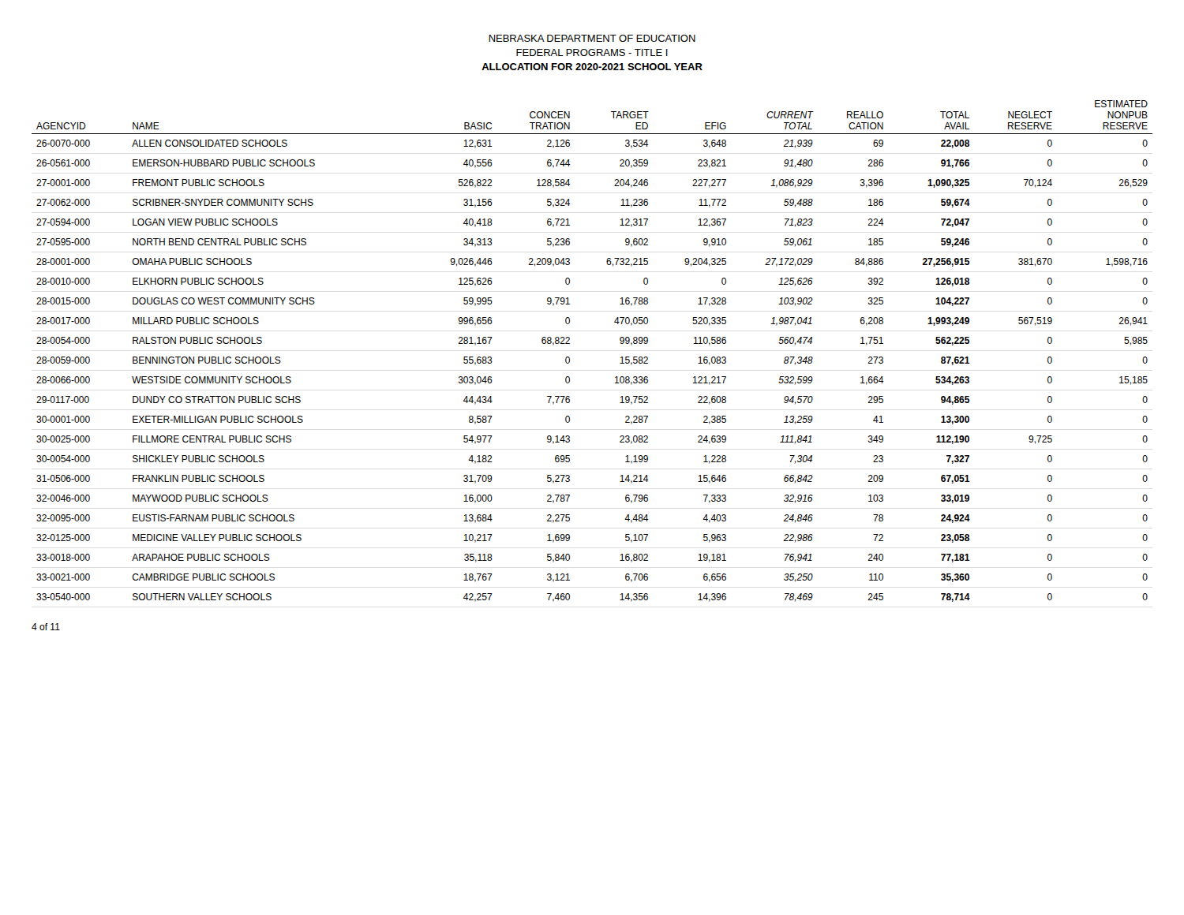NEBRASKA DEPARTMENT OF EDUCATION
FEDERAL PROGRAMS - TITLE I
ALLOCATION FOR 2020-2021 SCHOOL YEAR
| AGENCYID | NAME | BASIC | CONCEN TRATION | TARGET ED | EFIG | CURRENT TOTAL | REALLO CATION | TOTAL AVAIL | NEGLECT RESERVE | ESTIMATED NONPUB RESERVE |
| --- | --- | --- | --- | --- | --- | --- | --- | --- | --- | --- |
| 26-0070-000 | ALLEN CONSOLIDATED SCHOOLS | 12,631 | 2,126 | 3,534 | 3,648 | 21,939 | 69 | 22,008 | 0 | 0 |
| 26-0561-000 | EMERSON-HUBBARD PUBLIC SCHOOLS | 40,556 | 6,744 | 20,359 | 23,821 | 91,480 | 286 | 91,766 | 0 | 0 |
| 27-0001-000 | FREMONT PUBLIC SCHOOLS | 526,822 | 128,584 | 204,246 | 227,277 | 1,086,929 | 3,396 | 1,090,325 | 70,124 | 26,529 |
| 27-0062-000 | SCRIBNER-SNYDER COMMUNITY SCHS | 31,156 | 5,324 | 11,236 | 11,772 | 59,488 | 186 | 59,674 | 0 | 0 |
| 27-0594-000 | LOGAN VIEW PUBLIC SCHOOLS | 40,418 | 6,721 | 12,317 | 12,367 | 71,823 | 224 | 72,047 | 0 | 0 |
| 27-0595-000 | NORTH BEND CENTRAL PUBLIC SCHS | 34,313 | 5,236 | 9,602 | 9,910 | 59,061 | 185 | 59,246 | 0 | 0 |
| 28-0001-000 | OMAHA PUBLIC SCHOOLS | 9,026,446 | 2,209,043 | 6,732,215 | 9,204,325 | 27,172,029 | 84,886 | 27,256,915 | 381,670 | 1,598,716 |
| 28-0010-000 | ELKHORN PUBLIC SCHOOLS | 125,626 | 0 | 0 | 0 | 125,626 | 392 | 126,018 | 0 | 0 |
| 28-0015-000 | DOUGLAS CO WEST COMMUNITY SCHS | 59,995 | 9,791 | 16,788 | 17,328 | 103,902 | 325 | 104,227 | 0 | 0 |
| 28-0017-000 | MILLARD PUBLIC SCHOOLS | 996,656 | 0 | 470,050 | 520,335 | 1,987,041 | 6,208 | 1,993,249 | 567,519 | 26,941 |
| 28-0054-000 | RALSTON PUBLIC SCHOOLS | 281,167 | 68,822 | 99,899 | 110,586 | 560,474 | 1,751 | 562,225 | 0 | 5,985 |
| 28-0059-000 | BENNINGTON PUBLIC SCHOOLS | 55,683 | 0 | 15,582 | 16,083 | 87,348 | 273 | 87,621 | 0 | 0 |
| 28-0066-000 | WESTSIDE COMMUNITY SCHOOLS | 303,046 | 0 | 108,336 | 121,217 | 532,599 | 1,664 | 534,263 | 0 | 15,185 |
| 29-0117-000 | DUNDY CO STRATTON PUBLIC SCHS | 44,434 | 7,776 | 19,752 | 22,608 | 94,570 | 295 | 94,865 | 0 | 0 |
| 30-0001-000 | EXETER-MILLIGAN PUBLIC SCHOOLS | 8,587 | 0 | 2,287 | 2,385 | 13,259 | 41 | 13,300 | 0 | 0 |
| 30-0025-000 | FILLMORE CENTRAL PUBLIC SCHS | 54,977 | 9,143 | 23,082 | 24,639 | 111,841 | 349 | 112,190 | 9,725 | 0 |
| 30-0054-000 | SHICKLEY PUBLIC SCHOOLS | 4,182 | 695 | 1,199 | 1,228 | 7,304 | 23 | 7,327 | 0 | 0 |
| 31-0506-000 | FRANKLIN PUBLIC SCHOOLS | 31,709 | 5,273 | 14,214 | 15,646 | 66,842 | 209 | 67,051 | 0 | 0 |
| 32-0046-000 | MAYWOOD PUBLIC SCHOOLS | 16,000 | 2,787 | 6,796 | 7,333 | 32,916 | 103 | 33,019 | 0 | 0 |
| 32-0095-000 | EUSTIS-FARNAM PUBLIC SCHOOLS | 13,684 | 2,275 | 4,484 | 4,403 | 24,846 | 78 | 24,924 | 0 | 0 |
| 32-0125-000 | MEDICINE VALLEY PUBLIC SCHOOLS | 10,217 | 1,699 | 5,107 | 5,963 | 22,986 | 72 | 23,058 | 0 | 0 |
| 33-0018-000 | ARAPAHOE PUBLIC SCHOOLS | 35,118 | 5,840 | 16,802 | 19,181 | 76,941 | 240 | 77,181 | 0 | 0 |
| 33-0021-000 | CAMBRIDGE PUBLIC SCHOOLS | 18,767 | 3,121 | 6,706 | 6,656 | 35,250 | 110 | 35,360 | 0 | 0 |
| 33-0540-000 | SOUTHERN VALLEY SCHOOLS | 42,257 | 7,460 | 14,356 | 14,396 | 78,469 | 245 | 78,714 | 0 | 0 |
4 of 11